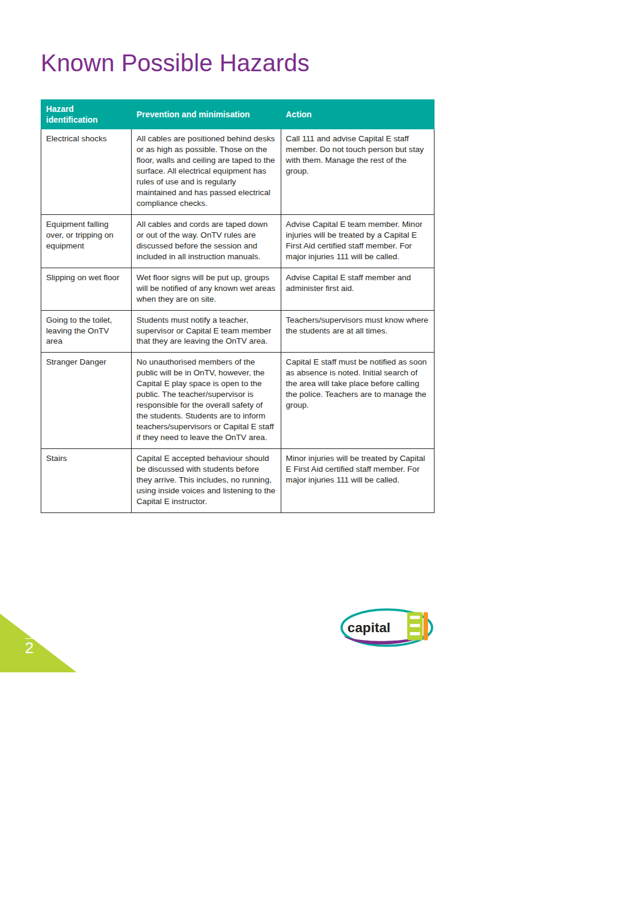Known Possible Hazards
| Hazard identification | Prevention and minimisation | Action |
| --- | --- | --- |
| Electrical shocks | All cables are positioned behind desks or as high as possible. Those on the floor, walls and ceiling are taped to the surface. All electrical equipment has rules of use and is regularly maintained and has passed electrical compliance checks. | Call 111 and advise Capital E staff member. Do not touch person but stay with them. Manage the rest of the group. |
| Equipment falling over, or tripping on equipment | All cables and cords are taped down or out of the way. OnTV rules are discussed before the session and included in all instruction manuals. | Advise Capital E team member. Minor injuries will be treated by a Capital E First Aid certified staff member. For major injuries 111 will be called. |
| Slipping on wet floor | Wet floor signs will be put up, groups will be notified of any known wet areas when they are on site. | Advise Capital E staff member and administer first aid. |
| Going to the toilet, leaving the OnTV area | Students must notify a teacher, supervisor or Capital E team member that they are leaving the OnTV area. | Teachers/supervisors must know where the students are at all times. |
| Stranger Danger | No unauthorised members of the public will be in OnTV, however, the Capital E play space is open to the public. The teacher/supervisor is responsible for the overall safety of the students. Students are to inform teachers/supervisors or Capital E staff if they need to leave the OnTV area. | Capital E staff must be notified as soon as absence is noted. Initial search of the area will take place before calling the police. Teachers are to manage the group. |
| Stairs | Capital E accepted behaviour should be discussed with students before they arrive. This includes, no running, using inside voices and listening to the Capital E instructor. | Minor injuries will be treated by Capital E First Aid certified staff member. For major injuries 111 will be called. |
2
capital